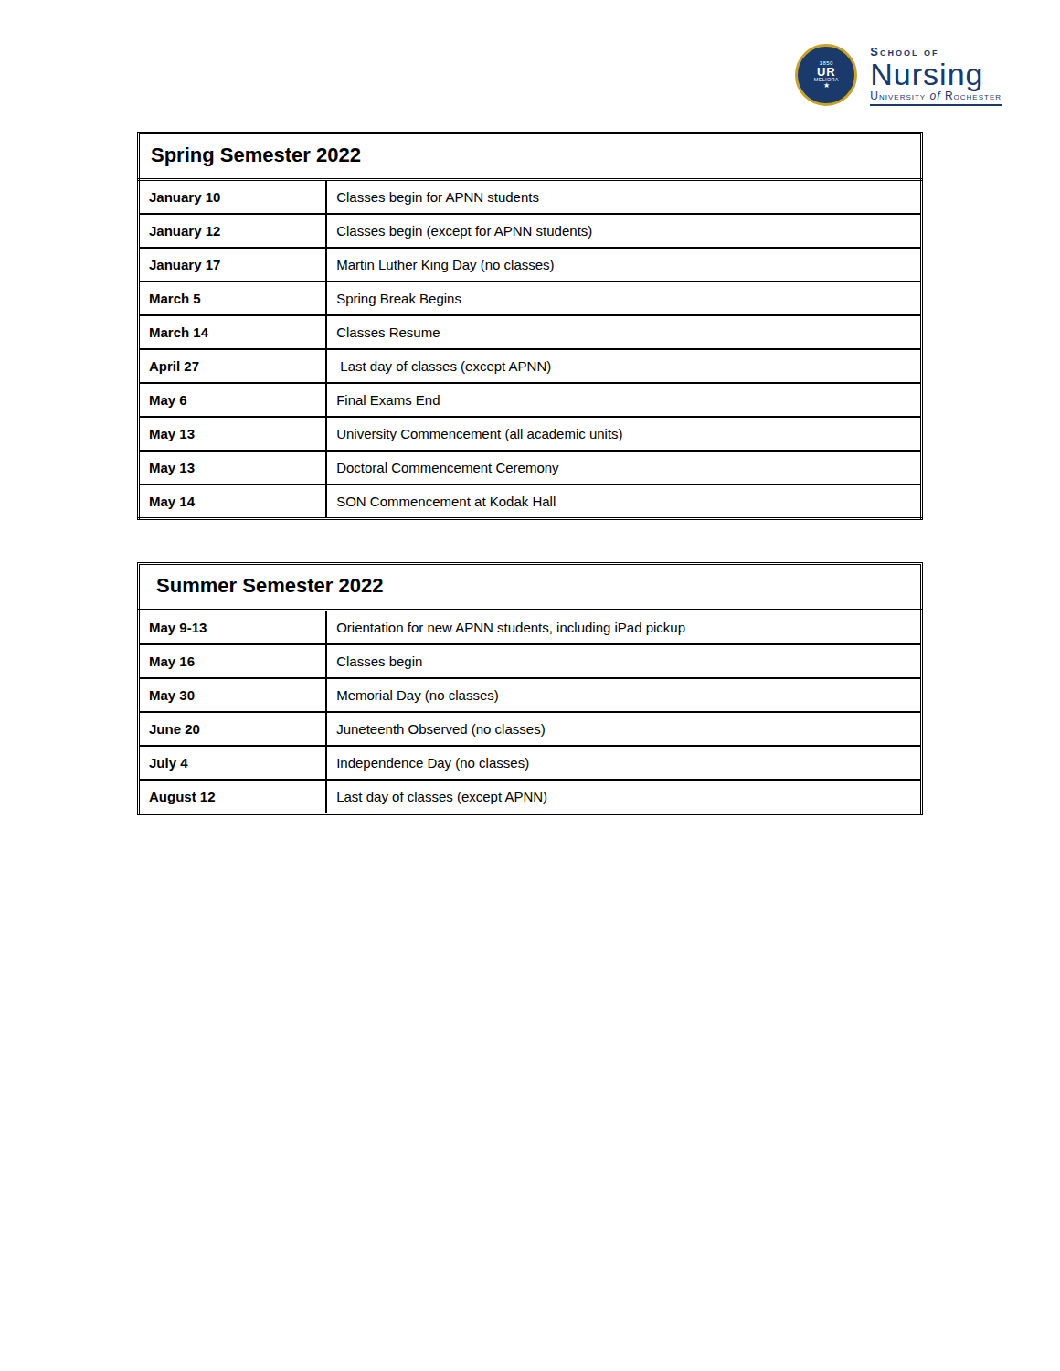1850 UR MELIORA ★
School of
Nursing
University of Rochester
Spring Semester 2022
| January 10 | Classes begin for APNN students |
| January 12 | Classes begin (except for APNN students) |
| January 17 | Martin Luther King Day (no classes) |
| March 5 | Spring Break Begins |
| March 14 | Classes Resume |
| April 27 | Last day of classes (except APNN) |
| May 6 | Final Exams End |
| May 13 | University Commencement (all academic units) |
| May 13 | Doctoral Commencement Ceremony |
| May 14 | SON Commencement at Kodak Hall |
Summer Semester 2022
| May 9-13 | Orientation for new APNN students, including iPad pickup |
| May 16 | Classes begin |
| May 30 | Memorial Day (no classes) |
| June 20 | Juneteenth Observed (no classes) |
| July 4 | Independence Day (no classes) |
| August 12 | Last day of classes (except APNN) |